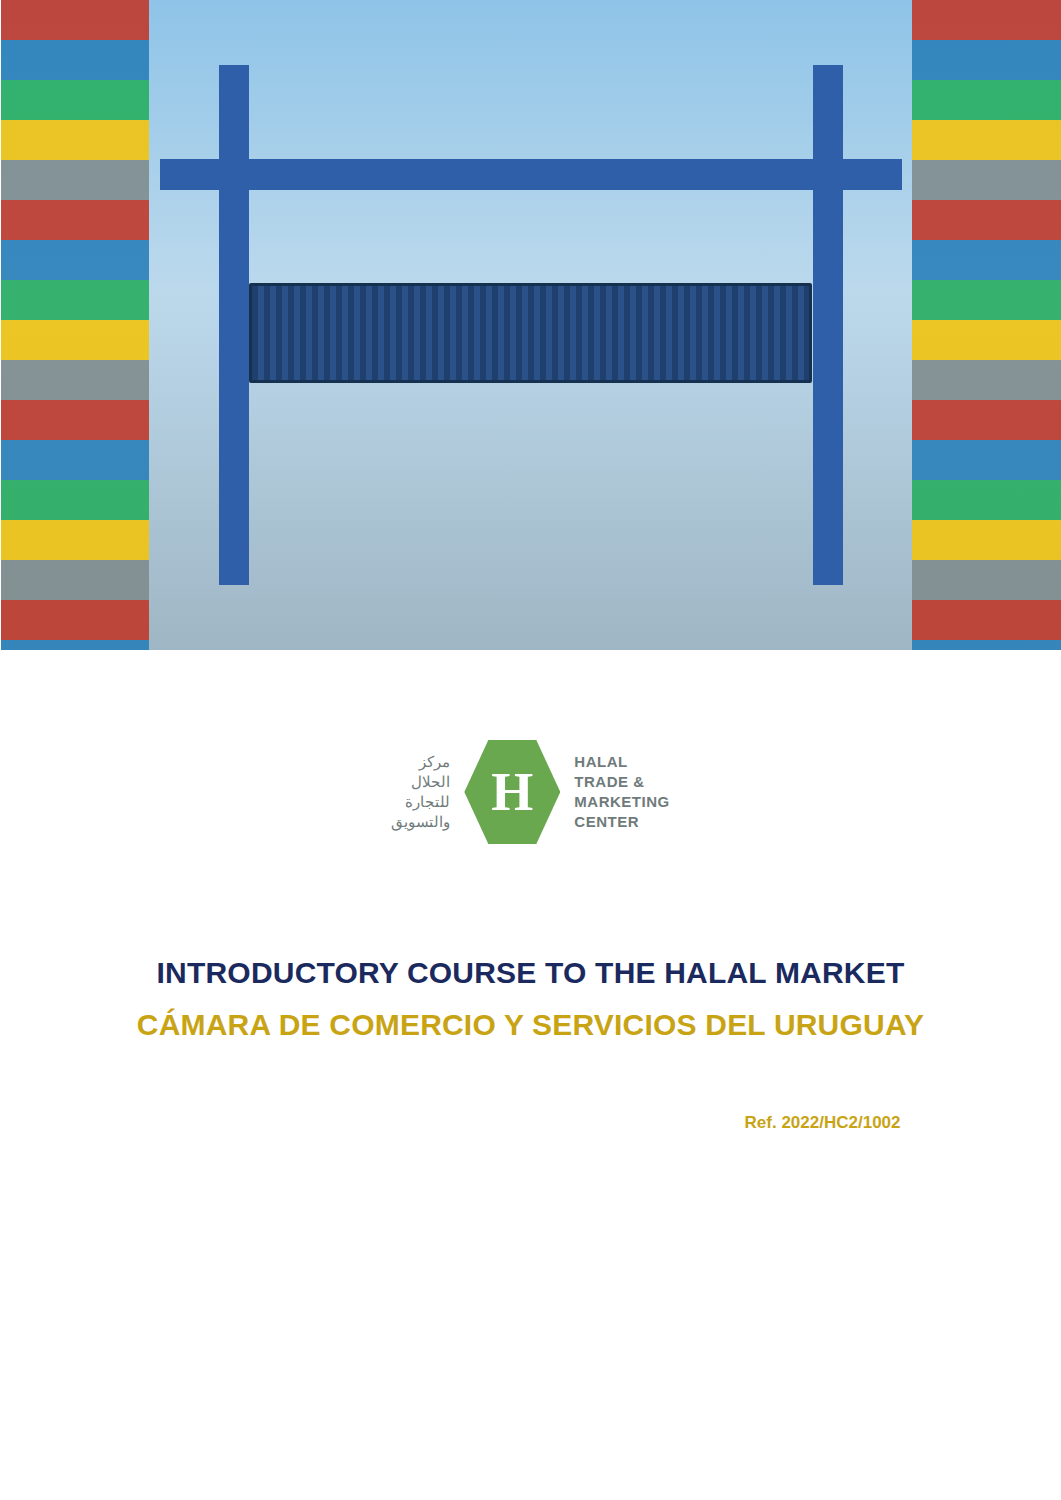مركز
الحلال
للتجارة
والتسويق
H
HALAL
TRADE &
MARKETING
CENTER
INTRODUCTORY COURSE TO THE HALAL MARKET
CÁMARA DE COMERCIO Y SERVICIOS DEL URUGUAY
Ref. 2022/HC2/1002